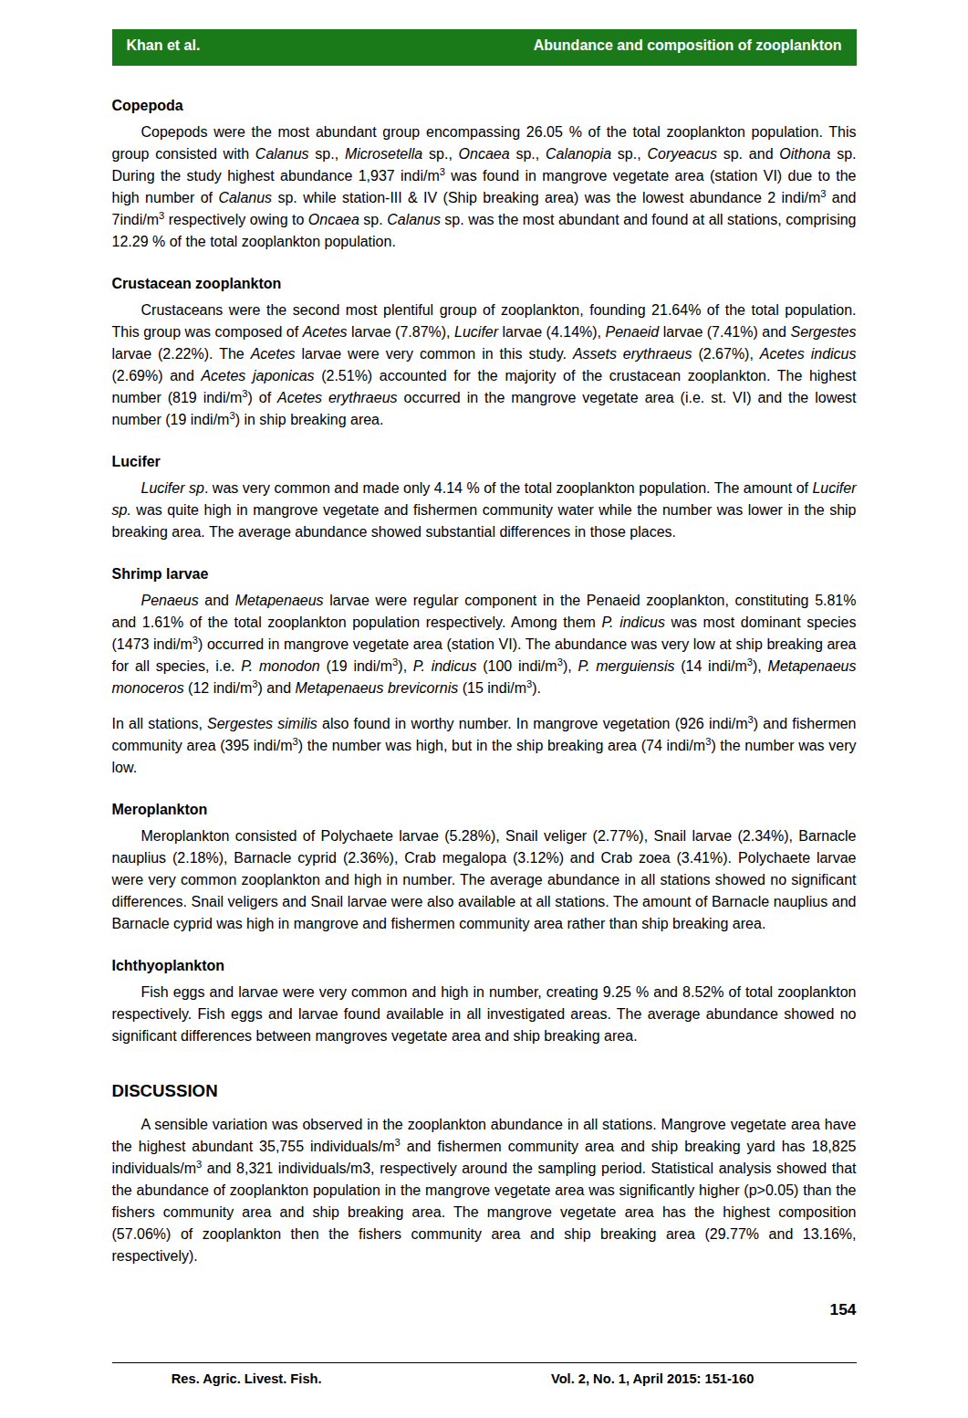Khan et al.
Abundance and composition of zooplankton
Copepoda
Copepods were the most abundant group encompassing 26.05 % of the total zooplankton population. This group consisted with Calanus sp., Microsetella sp., Oncaea sp., Calanopia sp., Coryeacus sp. and Oithona sp. During the study highest abundance 1,937 indi/m3 was found in mangrove vegetate area (station VI) due to the high number of Calanus sp. while station-III & IV (Ship breaking area) was the lowest abundance 2 indi/m3 and 7indi/m3 respectively owing to Oncaea sp. Calanus sp. was the most abundant and found at all stations, comprising 12.29 % of the total zooplankton population.
Crustacean zooplankton
Crustaceans were the second most plentiful group of zooplankton, founding 21.64% of the total population. This group was composed of Acetes larvae (7.87%), Lucifer larvae (4.14%), Penaeid larvae (7.41%) and Sergestes larvae (2.22%). The Acetes larvae were very common in this study. Assets erythraeus (2.67%), Acetes indicus (2.69%) and Acetes japonicas (2.51%) accounted for the majority of the crustacean zooplankton. The highest number (819 indi/m3) of Acetes erythraeus occurred in the mangrove vegetate area (i.e. st. VI) and the lowest number (19 indi/m3) in ship breaking area.
Lucifer
Lucifer sp. was very common and made only 4.14 % of the total zooplankton population. The amount of Lucifer sp. was quite high in mangrove vegetate and fishermen community water while the number was lower in the ship breaking area. The average abundance showed substantial differences in those places.
Shrimp larvae
Penaeus and Metapenaeus larvae were regular component in the Penaeid zooplankton, constituting 5.81% and 1.61% of the total zooplankton population respectively. Among them P. indicus was most dominant species (1473 indi/m3) occurred in mangrove vegetate area (station VI). The abundance was very low at ship breaking area for all species, i.e. P. monodon (19 indi/m3), P. indicus (100 indi/m3), P. merguiensis (14 indi/m3), Metapenaeus monoceros (12 indi/m3) and Metapenaeus brevicornis (15 indi/m3).
In all stations, Sergestes similis also found in worthy number. In mangrove vegetation (926 indi/m3) and fishermen community area (395 indi/m3) the number was high, but in the ship breaking area (74 indi/m3) the number was very low.
Meroplankton
Meroplankton consisted of Polychaete larvae (5.28%), Snail veliger (2.77%), Snail larvae (2.34%), Barnacle nauplius (2.18%), Barnacle cyprid (2.36%), Crab megalopa (3.12%) and Crab zoea (3.41%). Polychaete larvae were very common zooplankton and high in number. The average abundance in all stations showed no significant differences. Snail veligers and Snail larvae were also available at all stations. The amount of Barnacle nauplius and Barnacle cyprid was high in mangrove and fishermen community area rather than ship breaking area.
Ichthyoplankton
Fish eggs and larvae were very common and high in number, creating 9.25 % and 8.52% of total zooplankton respectively. Fish eggs and larvae found available in all investigated areas. The average abundance showed no significant differences between mangroves vegetate area and ship breaking area.
DISCUSSION
A sensible variation was observed in the zooplankton abundance in all stations. Mangrove vegetate area have the highest abundant 35,755 individuals/m3 and fishermen community area and ship breaking yard has 18,825 individuals/m3 and 8,321 individuals/m3, respectively around the sampling period. Statistical analysis showed that the abundance of zooplankton population in the mangrove vegetate area was significantly higher (p>0.05) than the fishers community area and ship breaking area. The mangrove vegetate area has the highest composition (57.06%) of zooplankton then the fishers community area and ship breaking area (29.77% and 13.16%, respectively).
154
Res. Agric. Livest. Fish.
Vol. 2, No. 1, April 2015: 151-160